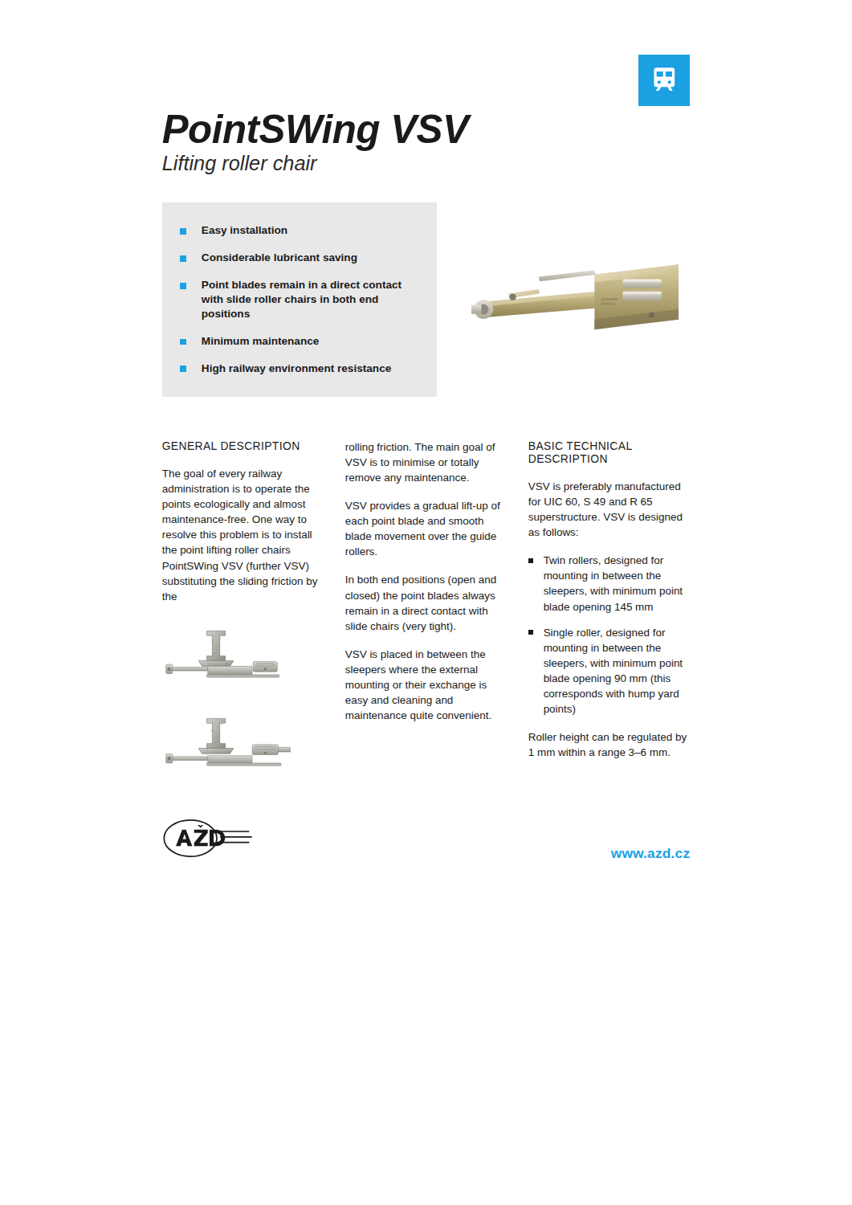PointSWing VSV
Lifting roller chair
Easy installation
Considerable lubricant saving
Point blades remain in a direct contact with slide roller chairs in both end positions
Minimum maintenance
High railway environment resistance
General description
The goal of every railway administration is to operate the points ecologically and almost maintenance-free. One way to resolve this problem is to install the point lifting roller chairs PointSWing VSV (further VSV) substituting the sliding friction by the
rolling friction. The main goal of VSV is to minimise or totally remove any maintenance.
VSV provides a gradual lift-up of each point blade and smooth blade movement over the guide rollers.
In both end positions (open and closed) the point blades always remain in a direct contact with slide chairs (very tight).
VSV is placed in between the sleepers where the external mounting or their exchange is easy and cleaning and maintenance quite convenient.
Basic technical description
VSV is preferably manufactured for UIC 60, S 49 and R 65 superstructure. VSV is designed as follows:
Twin rollers, designed for mounting in between the sleepers, with minimum point blade opening 145 mm
Single roller, designed for mounting in between the sleepers, with minimum point blade opening 90 mm (this corresponds with hump yard points)
Roller height can be regulated by 1 mm within a range 3–6 mm.
www.azd.cz